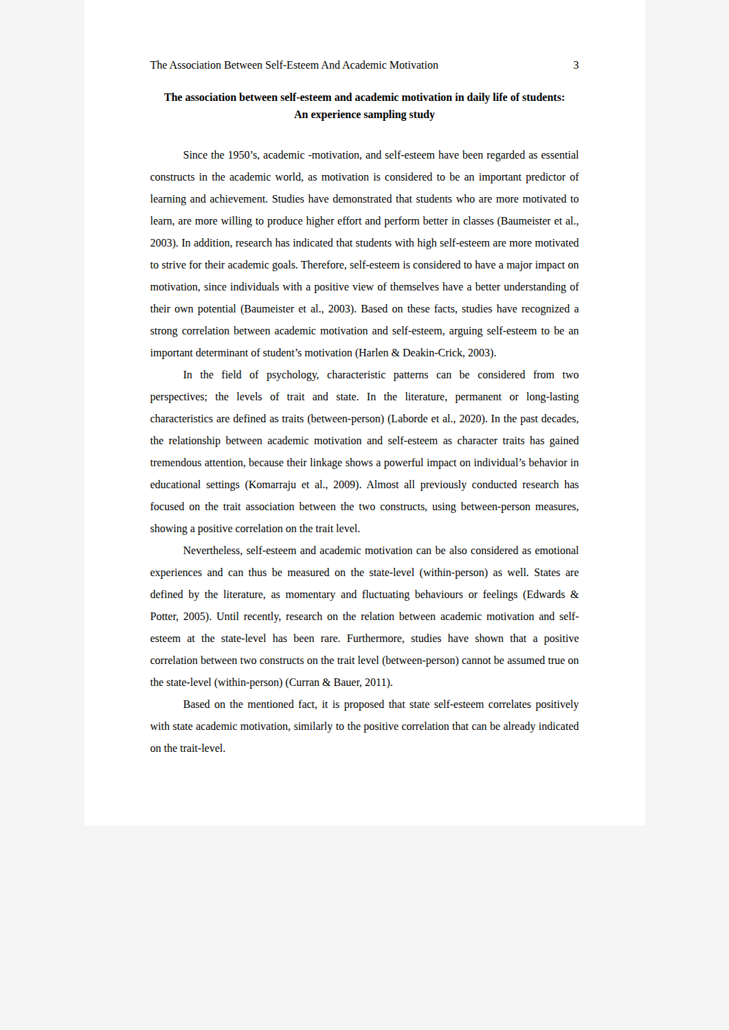The Association Between Self-Esteem And Academic Motivation 3
The association between self-esteem and academic motivation in daily life of students:
An experience sampling study
Since the 1950’s, academic -motivation, and self-esteem have been regarded as essential constructs in the academic world, as motivation is considered to be an important predictor of learning and achievement. Studies have demonstrated that students who are more motivated to learn, are more willing to produce higher effort and perform better in classes (Baumeister et al., 2003). In addition, research has indicated that students with high self-esteem are more motivated to strive for their academic goals. Therefore, self-esteem is considered to have a major impact on motivation, since individuals with a positive view of themselves have a better understanding of their own potential (Baumeister et al., 2003). Based on these facts, studies have recognized a strong correlation between academic motivation and self-esteem, arguing self-esteem to be an important determinant of student’s motivation (Harlen & Deakin-Crick, 2003).
In the field of psychology, characteristic patterns can be considered from two perspectives; the levels of trait and state. In the literature, permanent or long-lasting characteristics are defined as traits (between-person) (Laborde et al., 2020). In the past decades, the relationship between academic motivation and self-esteem as character traits has gained tremendous attention, because their linkage shows a powerful impact on individual’s behavior in educational settings (Komarraju et al., 2009). Almost all previously conducted research has focused on the trait association between the two constructs, using between-person measures, showing a positive correlation on the trait level.
Nevertheless, self-esteem and academic motivation can be also considered as emotional experiences and can thus be measured on the state-level (within-person) as well. States are defined by the literature, as momentary and fluctuating behaviours or feelings (Edwards & Potter, 2005). Until recently, research on the relation between academic motivation and self-esteem at the state-level has been rare. Furthermore, studies have shown that a positive correlation between two constructs on the trait level (between-person) cannot be assumed true on the state-level (within-person) (Curran & Bauer, 2011).
Based on the mentioned fact, it is proposed that state self-esteem correlates positively with state academic motivation, similarly to the positive correlation that can be already indicated on the trait-level.